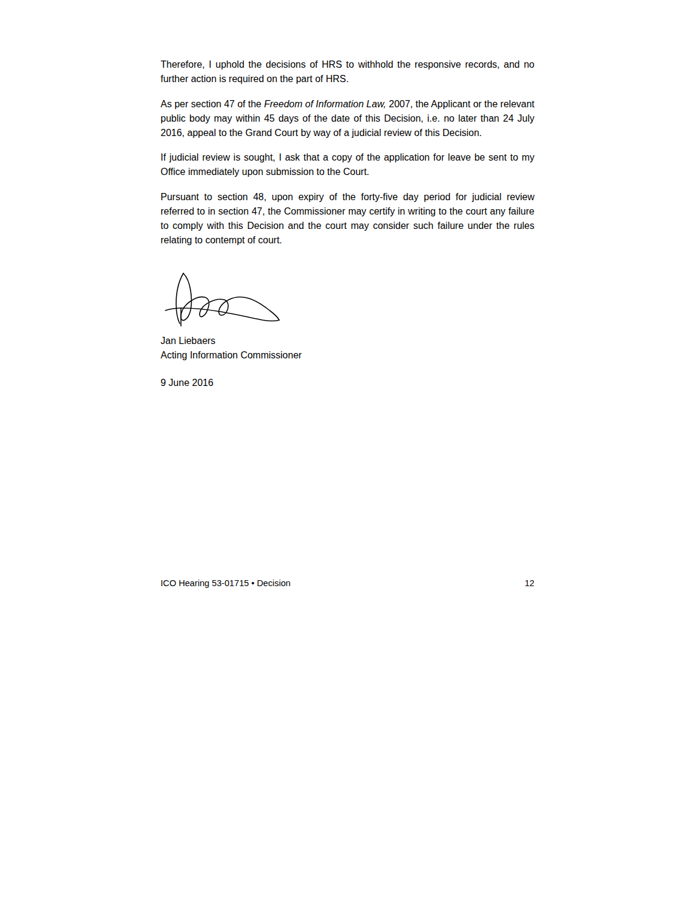Therefore, I uphold the decisions of HRS to withhold the responsive records, and no further action is required on the part of HRS.
As per section 47 of the Freedom of Information Law, 2007, the Applicant or the relevant public body may within 45 days of the date of this Decision, i.e. no later than 24 July 2016, appeal to the Grand Court by way of a judicial review of this Decision.
If judicial review is sought, I ask that a copy of the application for leave be sent to my Office immediately upon submission to the Court.
Pursuant to section 48, upon expiry of the forty-five day period for judicial review referred to in section 47, the Commissioner may certify in writing to the court any failure to comply with this Decision and the court may consider such failure under the rules relating to contempt of court.
Jan Liebaers
Acting Information Commissioner
9 June 2016
ICO Hearing 53-01715 • Decision
12